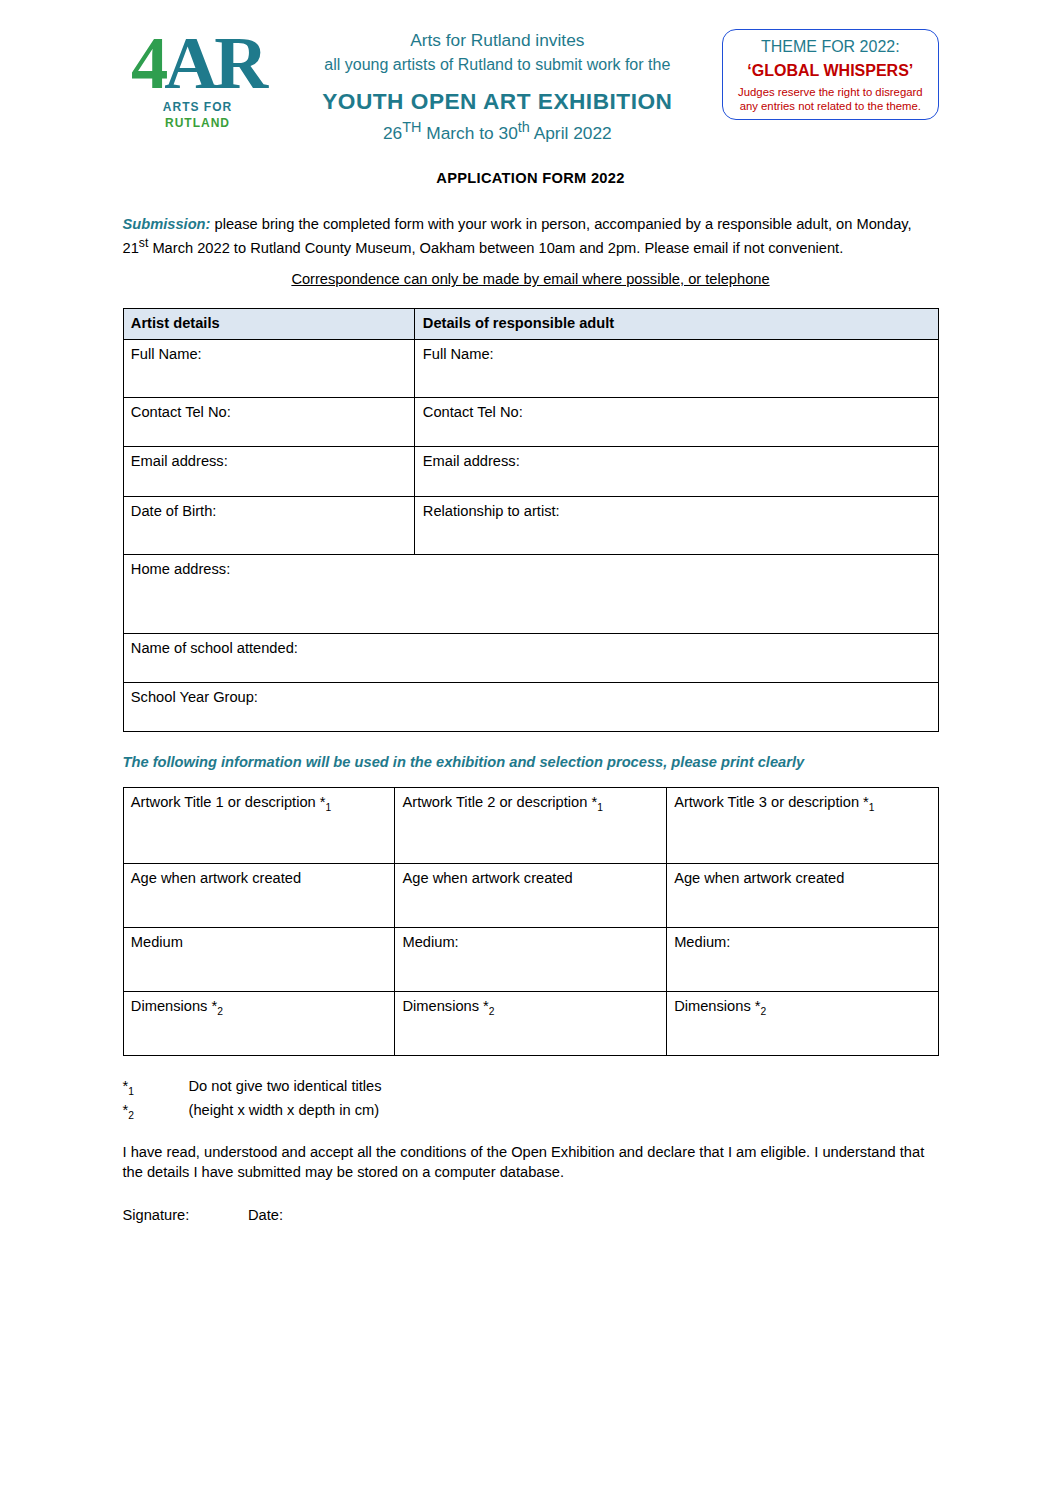4 AR
ARTS FOR
RUTLAND
Arts for Rutland invites
all young artists of Rutland to submit work for the
YOUTH OPEN ART EXHIBITION
26TH March to 30th April 2022
THEME FOR 2022: ‘GLOBAL WHISPERS’ Judges reserve the right to disregard any entries not related to the theme.
APPLICATION FORM 2022
Submission: please bring the completed form with your work in person, accompanied by a responsible adult, on Monday, 21st March 2022 to Rutland County Museum, Oakham between 10am and 2pm. Please email if not convenient.
Correspondence can only be made by email where possible, or telephone
| Artist details | Details of responsible adult |
| --- | --- |
| Full Name: | Full Name: |
| Contact Tel No: | Contact Tel No: |
| Email address: | Email address: |
| Date of Birth: | Relationship to artist: |
| Home address: |
| Name of school attended: |
| School Year Group: |
The following information will be used in the exhibition and selection process, please print clearly
| Artwork Title 1 or description * 1 | Artwork Title 2 or description * 1 | Artwork Title 3 or description * 1 |
| Age when artwork created | Age when artwork created | Age when artwork created |
| Medium | Medium: | Medium: |
| Dimensions * 2 | Dimensions * 2 | Dimensions * 2 |
*1 Do not give two identical titles
*2(height x width x depth in cm)
I have read, understood and accept all the conditions of the Open Exhibition and declare that I am eligible. I understand that the details I have submitted may be stored on a computer database.
Signature:
Date: